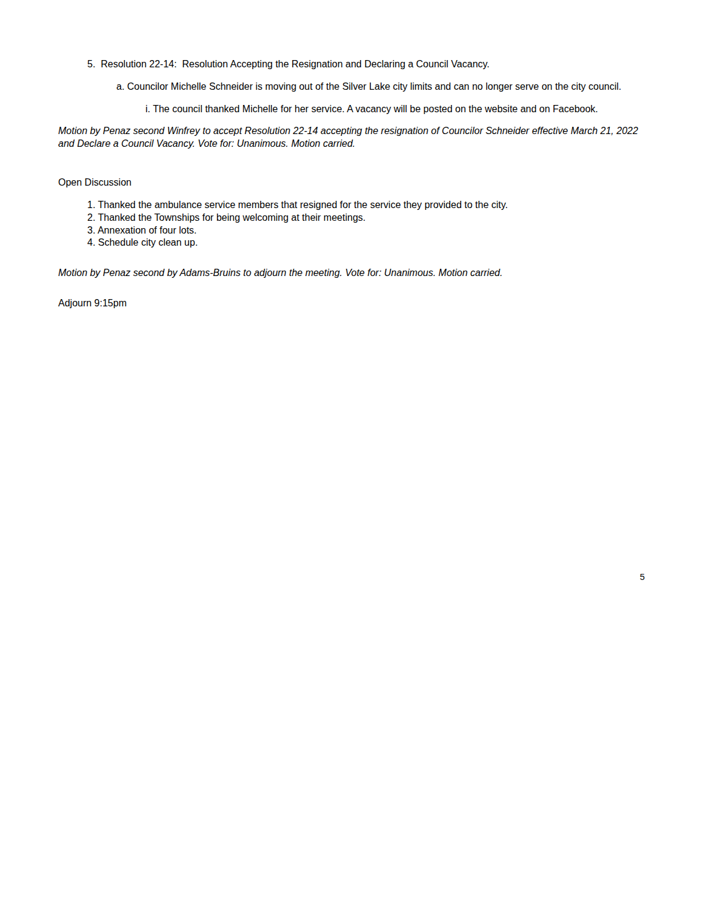5. Resolution 22-14: Resolution Accepting the Resignation and Declaring a Council Vacancy.
a. Councilor Michelle Schneider is moving out of the Silver Lake city limits and can no longer serve on the city council.
i. The council thanked Michelle for her service. A vacancy will be posted on the website and on Facebook.
Motion by Penaz second Winfrey to accept Resolution 22-14 accepting the resignation of Councilor Schneider effective March 21, 2022 and Declare a Council Vacancy. Vote for: Unanimous. Motion carried.
Open Discussion
1. Thanked the ambulance service members that resigned for the service they provided to the city.
2. Thanked the Townships for being welcoming at their meetings.
3. Annexation of four lots.
4. Schedule city clean up.
Motion by Penaz second by Adams-Bruins to adjourn the meeting. Vote for: Unanimous. Motion carried.
Adjourn 9:15pm
5